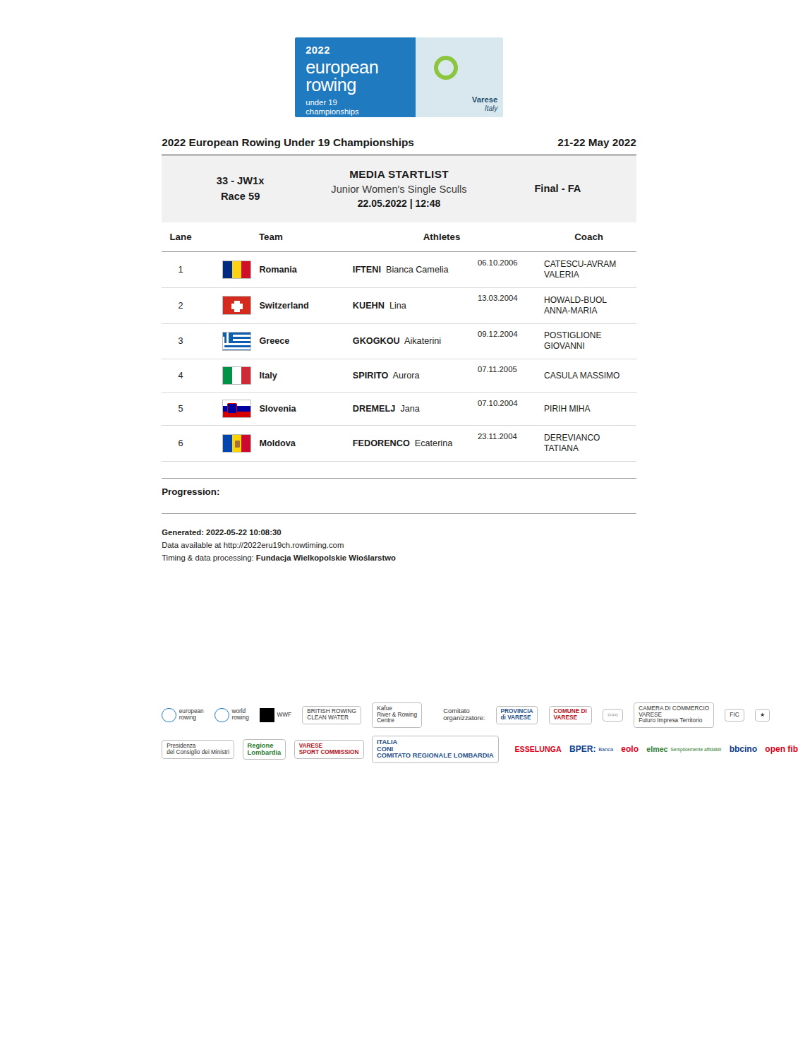2022
european
rowing
under 19
championships
Varese Italy
2022 European Rowing Under 19 Championships
21-22 May 2022
33 - JW1x
Race 59
MEDIA STARTLIST
Junior Women's Single Sculls
22.05.2022 | 12:48
Final - FA
| Lane | Team | Athletes | Coach |
| --- | --- | --- | --- |
| 1 | | Romania | IFTENI Bianca Camelia | 06.10.2006 | CATESCU-AVRAM VALERIA |
| 2 | | Switzerland | KUEHN Lina | 13.03.2004 | HOWALD-BUOL ANNA-MARIA |
| 3 | | Greece | GKOGKOU Aikaterini | 09.12.2004 | POSTIGLIONE GIOVANNI |
| 4 | | Italy | SPIRITO Aurora | 07.11.2005 | CASULA MASSIMO |
| 5 | | Slovenia | DREMELJ Jana | 07.10.2004 | PIRIH MIHA |
| 6 | | Moldova | FEDORENCO Ecaterina | 23.11.2004 | DEREVIANCO TATIANA |
Progression:
Generated: 2022-05-22 10:08:30
Data available at http://2022eru19ch.rowtiming.com
Timing & data processing: Fundacja Wielkopolskie Wioślarstwo
european
rowing world
rowing WWF BRITISH ROWING
CLEAN WATER Kafue
River & Rowing
Centre Comitato
organizzatore: PROVINCIA
di VARESE COMUNE DI
VARESE ○○○ CAMERA DI COMMERCIO
VARESE
Futuro Impresa Territorio FIC ★
Presidenza
del Consiglio dei Ministri Regione
Lombardia VARESE
SPORT COMMISSION ITALIA
CONI
COMITATO REGIONALE LOMBARDIA ESSELUNGA BPER:
Banca eolo elmec
Semplicemente affidabili bbcino open fiber